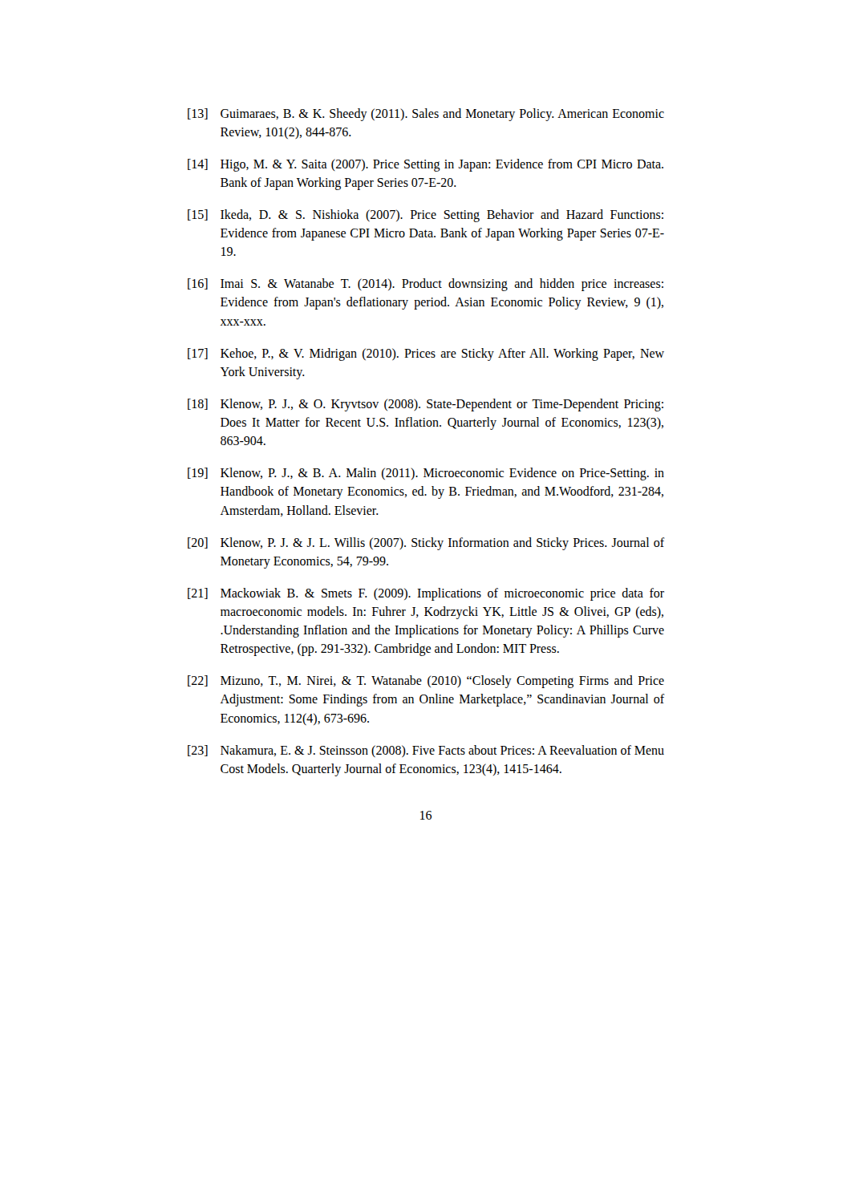[13] Guimaraes, B. & K. Sheedy (2011). Sales and Monetary Policy. American Economic Review, 101(2), 844-876.
[14] Higo, M. & Y. Saita (2007). Price Setting in Japan: Evidence from CPI Micro Data. Bank of Japan Working Paper Series 07-E-20.
[15] Ikeda, D. & S. Nishioka (2007). Price Setting Behavior and Hazard Functions: Evidence from Japanese CPI Micro Data. Bank of Japan Working Paper Series 07-E-19.
[16] Imai S. & Watanabe T. (2014). Product downsizing and hidden price increases: Evidence from Japan's deflationary period. Asian Economic Policy Review, 9 (1), xxx-xxx.
[17] Kehoe, P., & V. Midrigan (2010). Prices are Sticky After All. Working Paper, New York University.
[18] Klenow, P. J., & O. Kryvtsov (2008). State-Dependent or Time-Dependent Pricing: Does It Matter for Recent U.S. Inflation. Quarterly Journal of Economics, 123(3), 863-904.
[19] Klenow, P. J., & B. A. Malin (2011). Microeconomic Evidence on Price-Setting. in Handbook of Monetary Economics, ed. by B. Friedman, and M.Woodford, 231-284, Amsterdam, Holland. Elsevier.
[20] Klenow, P. J. & J. L. Willis (2007). Sticky Information and Sticky Prices. Journal of Monetary Economics, 54, 79-99.
[21] Mackowiak B. & Smets F. (2009). Implications of microeconomic price data for macroeconomic models. In: Fuhrer J, Kodrzycki YK, Little JS & Olivei, GP (eds), .Understanding Inflation and the Implications for Monetary Policy: A Phillips Curve Retrospective, (pp. 291-332). Cambridge and London: MIT Press.
[22] Mizuno, T., M. Nirei, & T. Watanabe (2010) “Closely Competing Firms and Price Adjustment: Some Findings from an Online Marketplace,” Scandinavian Journal of Economics, 112(4), 673-696.
[23] Nakamura, E. & J. Steinsson (2008). Five Facts about Prices: A Reevaluation of Menu Cost Models. Quarterly Journal of Economics, 123(4), 1415-1464.
16